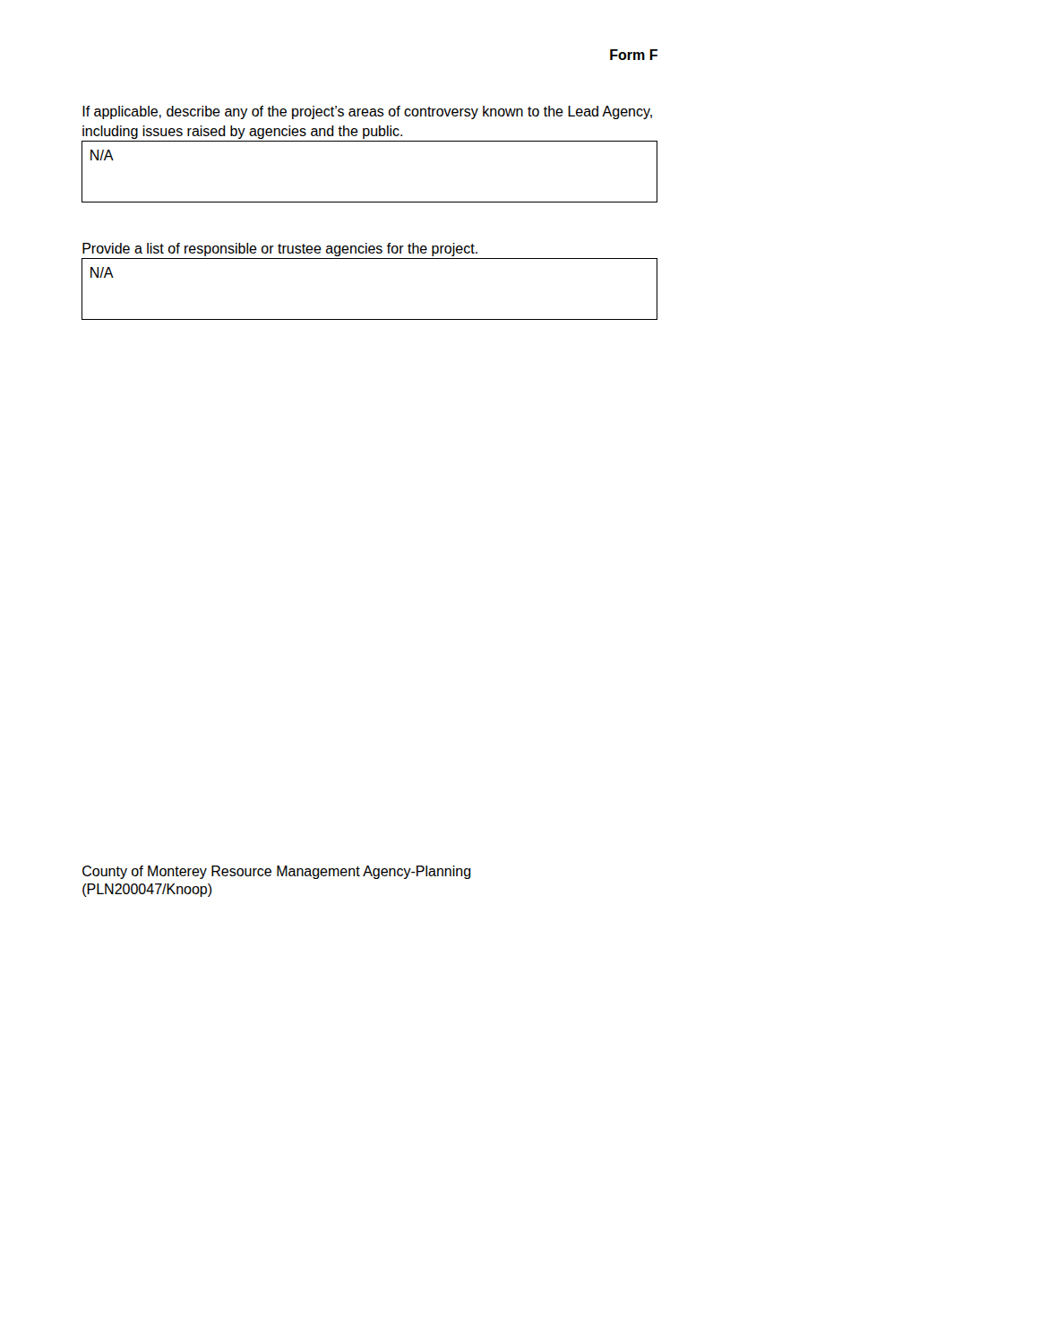Form F
If applicable, describe any of the project’s areas of controversy known to the Lead Agency, including issues raised by agencies and the public.
N/A
Provide a list of responsible or trustee agencies for the project.
N/A
County of Monterey Resource Management Agency-Planning
(PLN200047/Knoop)